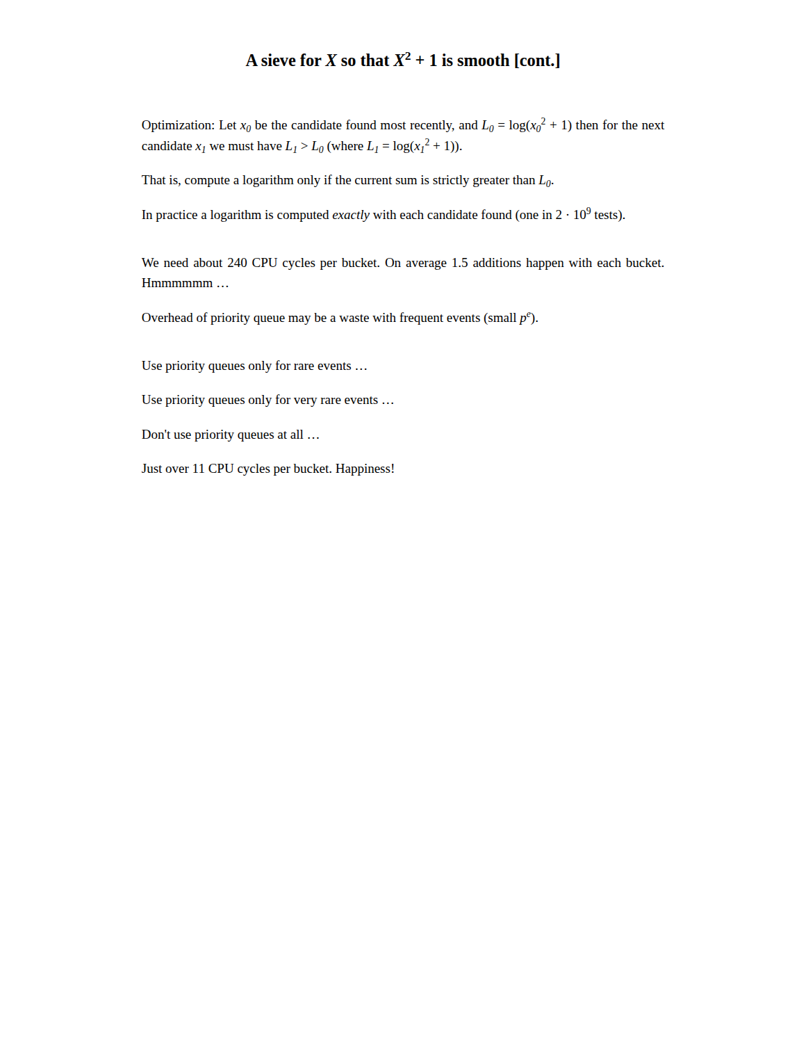A sieve for X so that X2 + 1 is smooth [cont.]
Optimization: Let x0 be the candidate found most recently, and L0 = log(x02 + 1) then for the next candidate x1 we must have L1 > L0 (where L1 = log(x12 + 1)).
That is, compute a logarithm only if the current sum is strictly greater than L0.
In practice a logarithm is computed exactly with each candidate found (one in 2 · 109 tests).
We need about 240 CPU cycles per bucket. On average 1.5 additions happen with each bucket. Hmmmmmm …
Overhead of priority queue may be a waste with frequent events (small pe).
Use priority queues only for rare events …
Use priority queues only for very rare events …
Don't use priority queues at all …
Just over 11 CPU cycles per bucket. Happiness!